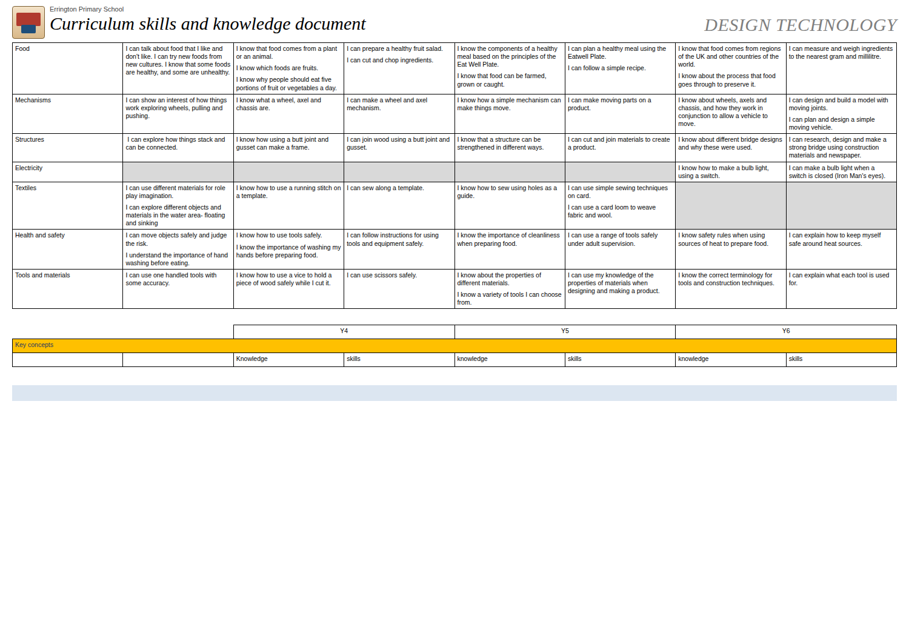Errington Primary School
Curriculum skills and knowledge document
DESIGN TECHNOLOGY
| Food | I can talk about food that I like and don't like. I can try new foods from new cultures. I know that some foods are healthy, and some are unhealthy. | I know that food comes from a plant or an animal. I know which foods are fruits. I know why people should eat five portions of fruit or vegetables a day. | I can prepare a healthy fruit salad. I can cut and chop ingredients. | I know the components of a healthy meal based on the principles of the Eat Well Plate. I know that food can be farmed, grown or caught. | I can plan a healthy meal using the Eatwell Plate. I can follow a simple recipe. | I know that food comes from regions of the UK and other countries of the world. I know about the process that food goes through to preserve it. | I can measure and weigh ingredients to the nearest gram and millilitre. |
| Mechanisms | I can show an interest of how things work exploring wheels, pulling and pushing. | I know what a wheel, axel and chassis are. | I can make a wheel and axel mechanism. | I know how a simple mechanism can make things move. | I can make moving parts on a product. | I know about wheels, axels and chassis, and how they work in conjunction to allow a vehicle to move. | I can design and build a model with moving joints. I can plan and design a simple moving vehicle. |
| Structures | I can explore how things stack and can be connected. | I know how using a butt joint and gusset can make a frame. | I can join wood using a butt joint and gusset. | I know that a structure can be strengthened in different ways. | I can cut and join materials to create a product. | I know about different bridge designs and why these were used. | I can research, design and make a strong bridge using construction materials and newspaper. |
| Electricity | | | | | | I know how to make a bulb light, using a switch. | I can make a bulb light when a switch is closed (Iron Man's eyes). |
| Textiles | I can use different materials for role play imagination. I can explore different objects and materials in the water area- floating and sinking | I know how to use a running stitch on a template. | I can sew along a template. | I know how to sew using holes as a guide. | I can use simple sewing techniques on card. I can use a card loom to weave fabric and wool. | | |
| Health and safety | I can move objects safely and judge the risk. I understand the importance of hand washing before eating. | I know how to use tools safely. I know the importance of washing my hands before preparing food. | I can follow instructions for using tools and equipment safely. | I know the importance of cleanliness when preparing food. | I can use a range of tools safely under adult supervision. | I know safety rules when using sources of heat to prepare food. | I can explain how to keep myself safe around heat sources. |
| Tools and materials | I can use one handled tools with some accuracy. | I know how to use a vice to hold a piece of wood safely while I cut it. | I can use scissors safely. | I know about the properties of different materials. I know a variety of tools I can choose from. | I can use my knowledge of the properties of materials when designing and making a product. | I know the correct terminology for tools and construction techniques. | I can explain what each tool is used for. |
| | | Y4 | Y5 | Y6 |
| Key concepts |
| | | Knowledge | skills | knowledge | skills | knowledge | skills |